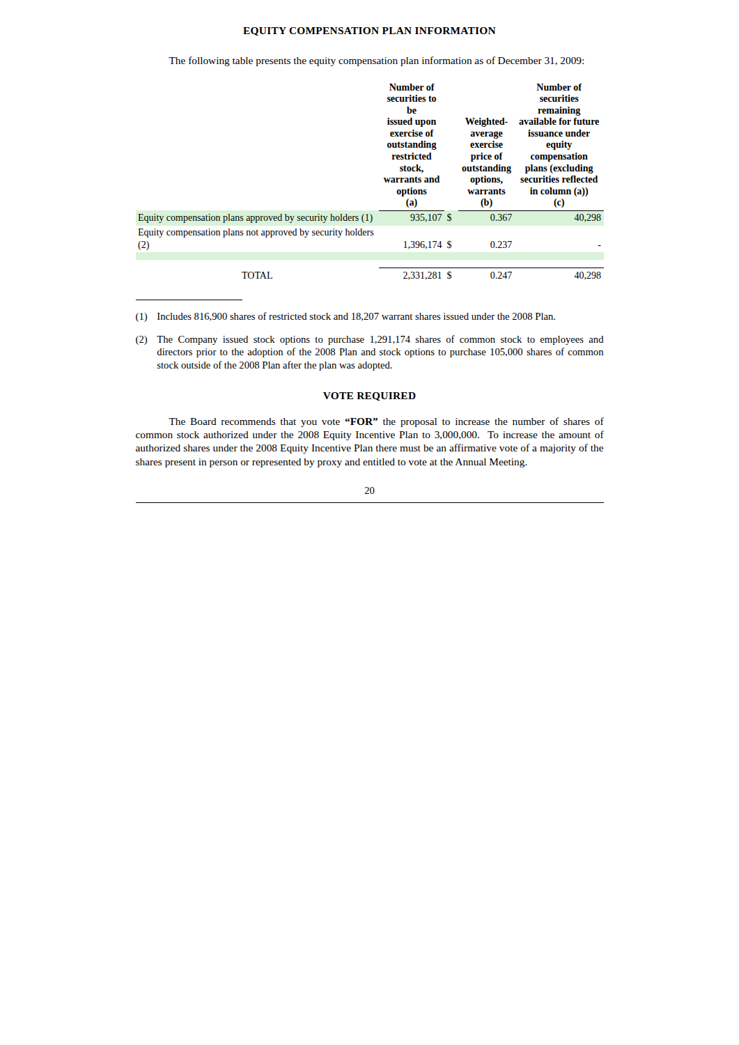EQUITY COMPENSATION PLAN INFORMATION
The following table presents the equity compensation plan information as of December 31, 2009:
| | Number of securities to be issued upon exercise of outstanding restricted stock, warrants and options (a) | | Weighted-average exercise price of outstanding options, warrants (b) | Number of securities remaining available for future issuance under equity compensation plans (excluding securities reflected in column (a)) (c) |
| --- | --- | --- | --- | --- |
| Equity compensation plans approved by security holders (1) | 935,107 | $ | 0.367 | 40,298 |
| Equity compensation plans not approved by security holders (2) | 1,396,174 | $ | 0.237 | - |
| TOTAL | 2,331,281 | $ | 0.247 | 40,298 |
(1) Includes 816,900 shares of restricted stock and 18,207 warrant shares issued under the 2008 Plan.
(2) The Company issued stock options to purchase 1,291,174 shares of common stock to employees and directors prior to the adoption of the 2008 Plan and stock options to purchase 105,000 shares of common stock outside of the 2008 Plan after the plan was adopted.
VOTE REQUIRED
The Board recommends that you vote “FOR” the proposal to increase the number of shares of common stock authorized under the 2008 Equity Incentive Plan to 3,000,000. To increase the amount of authorized shares under the 2008 Equity Incentive Plan there must be an affirmative vote of a majority of the shares present in person or represented by proxy and entitled to vote at the Annual Meeting.
20